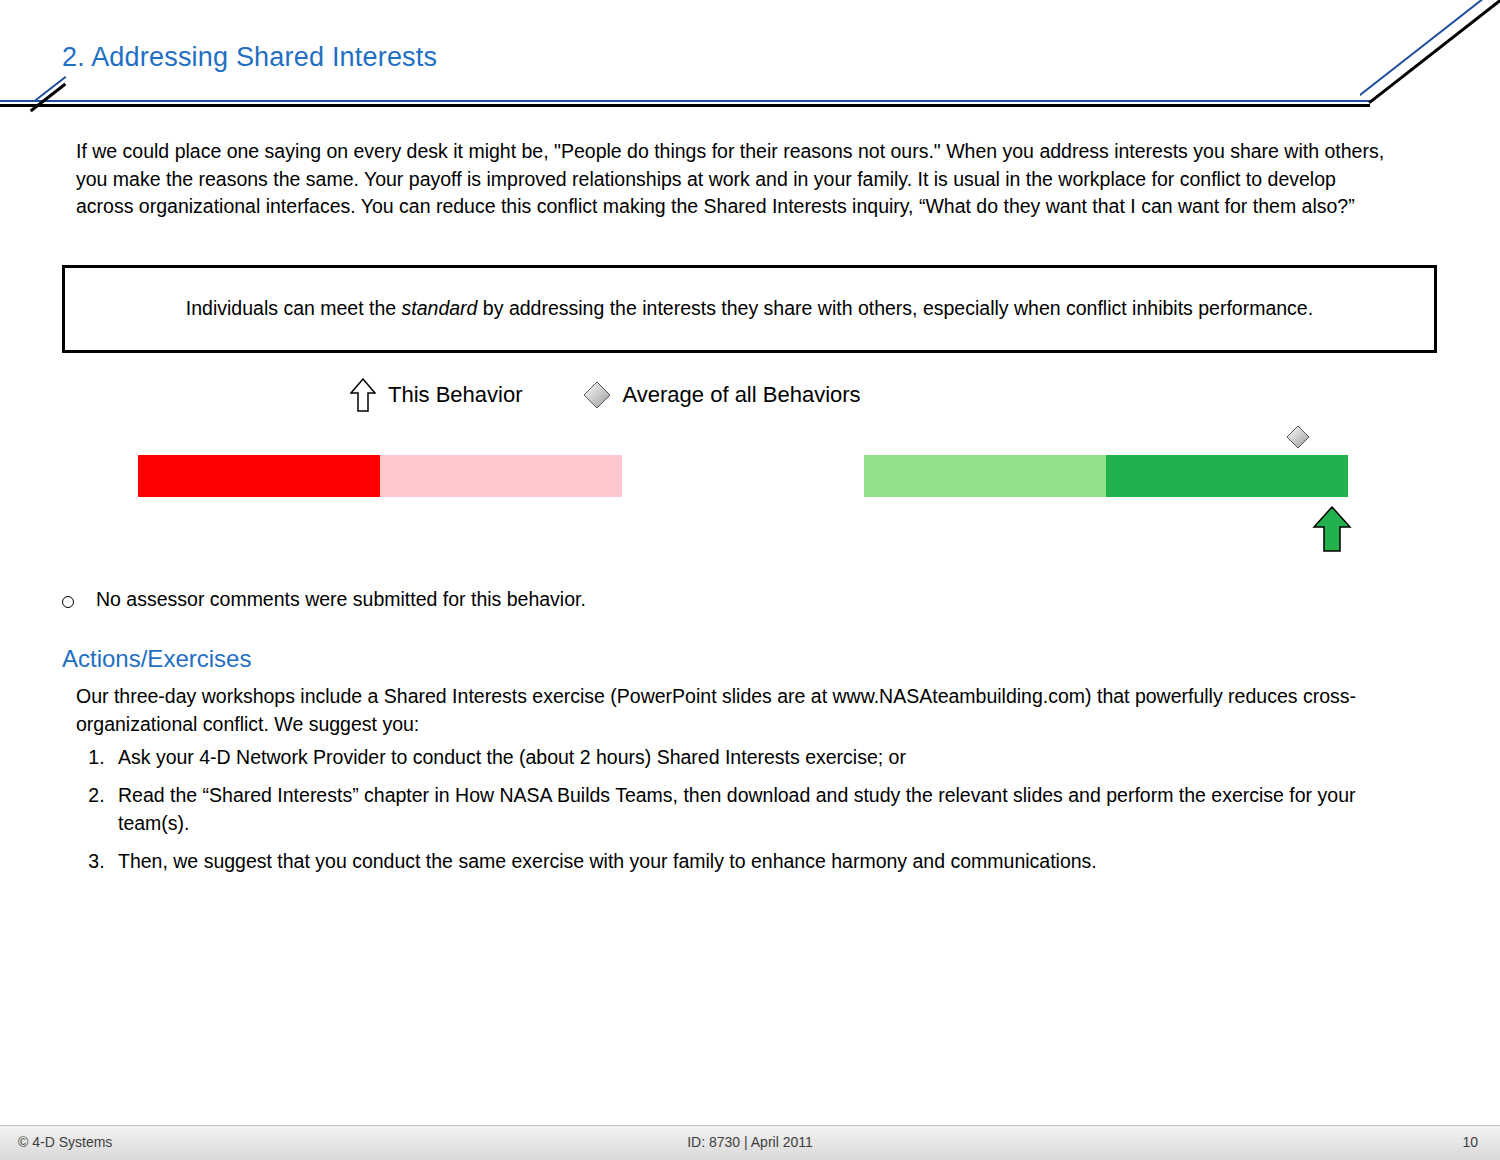2. Addressing Shared Interests
If we could place one saying on every desk it might be, "People do things for their reasons not ours." When you address interests you share with others, you make the reasons the same. Your payoff is improved relationships at work and in your family. It is usual in the workplace for conflict to develop across organizational interfaces. You can reduce this conflict making the Shared Interests inquiry, “What do they want that I can want for them also?”
Individuals can meet the standard by addressing the interests they share with others, especially when conflict inhibits performance.
This Behavior
Average of all Behaviors
No assessor comments were submitted for this behavior.
Actions/Exercises
Our three-day workshops include a Shared Interests exercise (PowerPoint slides are at www.NASAteambuilding.com) that powerfully reduces cross-organizational conflict. We suggest you:
Ask your 4-D Network Provider to conduct the (about 2 hours) Shared Interests exercise; or
Read the “Shared Interests” chapter in How NASA Builds Teams, then download and study the relevant slides and perform the exercise for your team(s).
Then, we suggest that you conduct the same exercise with your family to enhance harmony and communications.
© 4-D Systems
ID: 8730 | April 2011
10